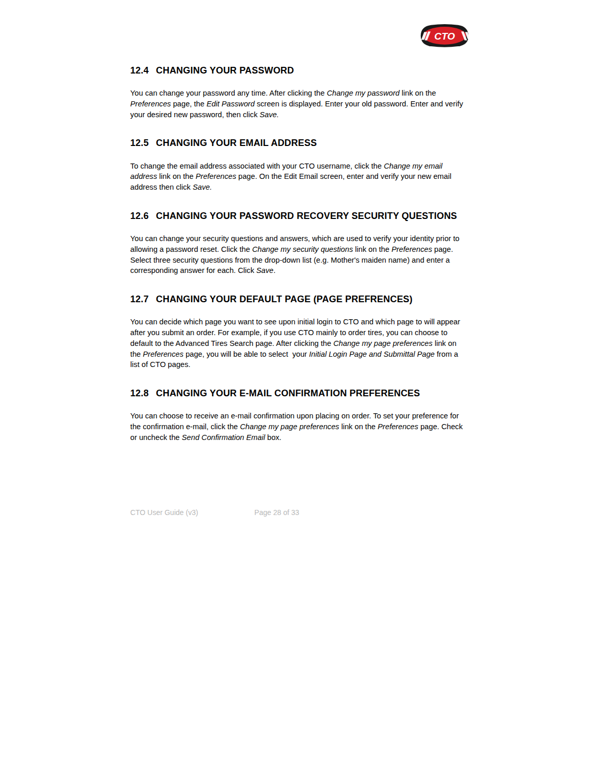CTO
12.4 CHANGING YOUR PASSWORD
You can change your password any time. After clicking the Change my password link on the Preferences page, the Edit Password screen is displayed. Enter your old password. Enter and verify your desired new password, then click Save.
12.5 CHANGING YOUR EMAIL ADDRESS
To change the email address associated with your CTO username, click the Change my email address link on the Preferences page. On the Edit Email screen, enter and verify your new email address then click Save.
12.6 CHANGING YOUR PASSWORD RECOVERY SECURITY QUESTIONS
You can change your security questions and answers, which are used to verify your identity prior to allowing a password reset. Click the Change my security questions link on the Preferences page. Select three security questions from the drop-down list (e.g. Mother's maiden name) and enter a corresponding answer for each. Click Save.
12.7 CHANGING YOUR DEFAULT PAGE (PAGE PREFRENCES)
You can decide which page you want to see upon initial login to CTO and which page to will appear after you submit an order. For example, if you use CTO mainly to order tires, you can choose to default to the Advanced Tires Search page. After clicking the Change my page preferences link on the Preferences page, you will be able to select your Initial Login Page and Submittal Page from a list of CTO pages.
12.8 CHANGING YOUR E-MAIL CONFIRMATION PREFERENCES
You can choose to receive an e-mail confirmation upon placing on order. To set your preference for the confirmation e-mail, click the Change my page preferences link on the Preferences page. Check or uncheck the Send Confirmation Email box.
CTO User Guide (v3) Page 28 of 33